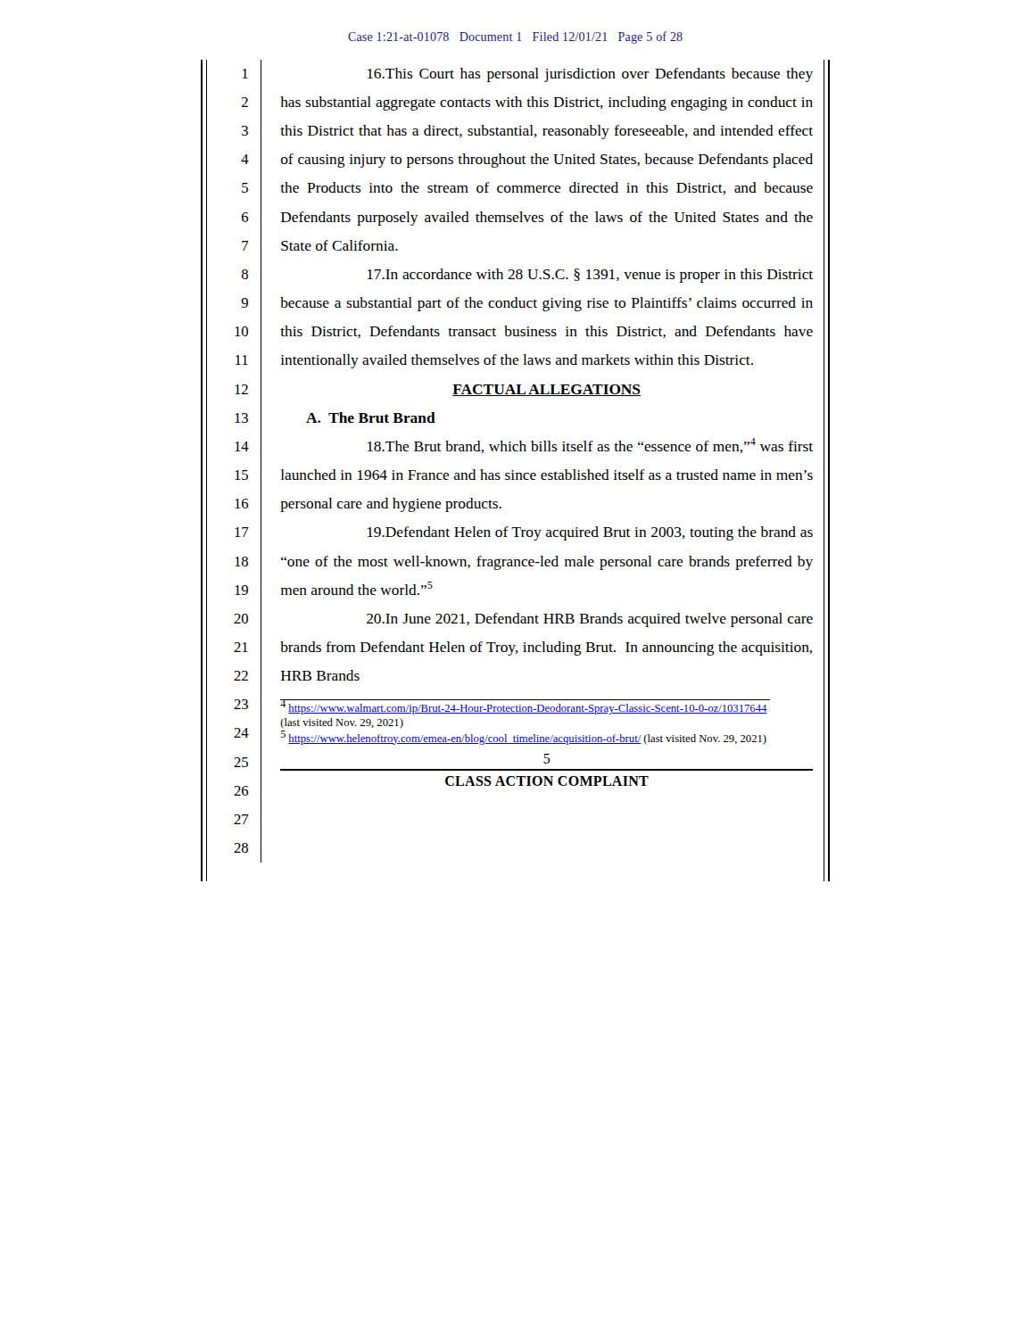Case 1:21-at-01078 Document 1 Filed 12/01/21 Page 5 of 28
1
2
3
4
5
6
7
8
9
10
11
12
13
14
15
16
17
18
19
20
21
22
23
24
25
26
27
28
16. This Court has personal jurisdiction over Defendants because they has substantial aggregate contacts with this District, including engaging in conduct in this District that has a direct, substantial, reasonably foreseeable, and intended effect of causing injury to persons throughout the United States, because Defendants placed the Products into the stream of commerce directed in this District, and because Defendants purposely availed themselves of the laws of the United States and the State of California.
17. In accordance with 28 U.S.C. § 1391, venue is proper in this District because a substantial part of the conduct giving rise to Plaintiffs’ claims occurred in this District, Defendants transact business in this District, and Defendants have intentionally availed themselves of the laws and markets within this District.
FACTUAL ALLEGATIONS
A. The Brut Brand
18. The Brut brand, which bills itself as the “essence of men,”4 was first launched in 1964 in France and has since established itself as a trusted name in men’s personal care and hygiene products.
19. Defendant Helen of Troy acquired Brut in 2003, touting the brand as “one of the most well-known, fragrance-led male personal care brands preferred by men around the world.”5
20. In June 2021, Defendant HRB Brands acquired twelve personal care brands from Defendant Helen of Troy, including Brut. In announcing the acquisition, HRB Brands
4 https://www.walmart.com/ip/Brut-24-Hour-Protection-Deodorant-Spray-Classic-Scent-10-0-oz/10317644 (last visited Nov. 29, 2021)
5 https://www.helenoftroy.com/emea-en/blog/cool_timeline/acquisition-of-brut/ (last visited Nov. 29, 2021)
5
CLASS ACTION COMPLAINT